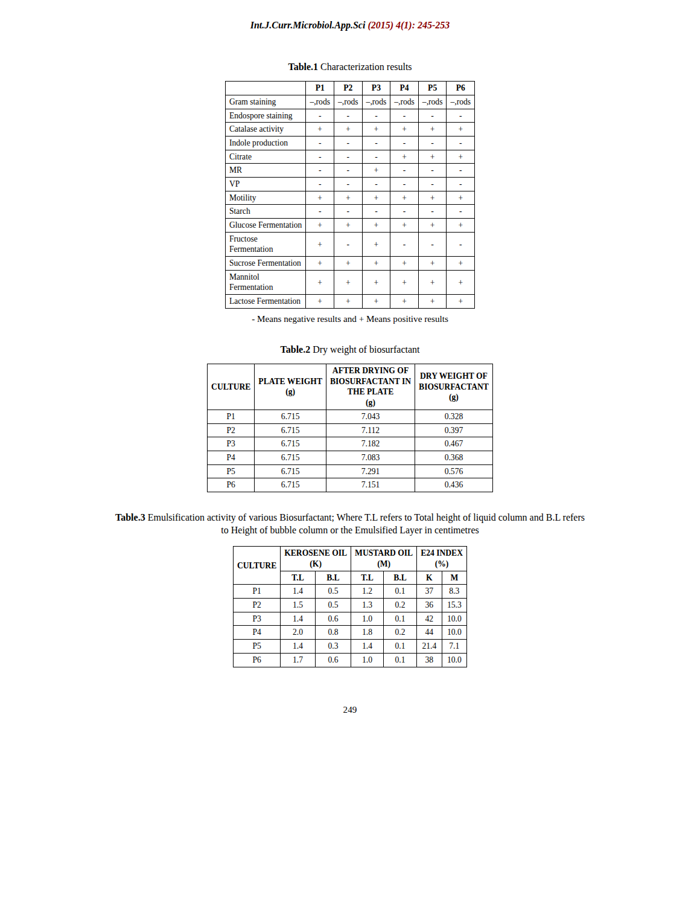Int.J.Curr.Microbiol.App.Sci (2015) 4(1): 245-253
Table.1 Characterization results
| | P1 | P2 | P3 | P4 | P5 | P6 |
| --- | --- | --- | --- | --- | --- | --- |
| Gram staining | –,rods | –,rods | –,rods | –,rods | –,rods | –,rods |
| Endospore staining | - | - | - | - | - | - |
| Catalase activity | + | + | + | + | + | + |
| Indole production | - | - | - | - | - | - |
| Citrate | - | - | - | + | + | + |
| MR | - | - | + | - | - | - |
| VP | - | - | - | - | - | - |
| Motility | + | + | + | + | + | + |
| Starch | - | - | - | - | - | - |
| Glucose Fermentation | + | + | + | + | + | + |
| Fructose Fermentation | + | - | + | - | - | - |
| Sucrose Fermentation | + | + | + | + | + | + |
| Mannitol Fermentation | + | + | + | + | + | + |
| Lactose Fermentation | + | + | + | + | + | + |
- Means negative results and + Means positive results
Table.2 Dry weight of biosurfactant
| CULTURE | PLATE WEIGHT (g) | AFTER DRYING OF BIOSURFACTANT IN THE PLATE (g) | DRY WEIGHT OF BIOSURFACTANT (g) |
| --- | --- | --- | --- |
| P1 | 6.715 | 7.043 | 0.328 |
| P2 | 6.715 | 7.112 | 0.397 |
| P3 | 6.715 | 7.182 | 0.467 |
| P4 | 6.715 | 7.083 | 0.368 |
| P5 | 6.715 | 7.291 | 0.576 |
| P6 | 6.715 | 7.151 | 0.436 |
Table.3 Emulsification activity of various Biosurfactant; Where T.L refers to Total height of liquid column and B.L refers to Height of bubble column or the Emulsified Layer in centimetres
| CULTURE | KEROSENE OIL (K) | MUSTARD OIL (M) | E24 INDEX (%) |
| --- | --- | --- | --- |
| T.L | B.L | T.L | B.L | K | M |
| P1 | 1.4 | 0.5 | 1.2 | 0.1 | 37 | 8.3 |
| P2 | 1.5 | 0.5 | 1.3 | 0.2 | 36 | 15.3 |
| P3 | 1.4 | 0.6 | 1.0 | 0.1 | 42 | 10.0 |
| P4 | 2.0 | 0.8 | 1.8 | 0.2 | 44 | 10.0 |
| P5 | 1.4 | 0.3 | 1.4 | 0.1 | 21.4 | 7.1 |
| P6 | 1.7 | 0.6 | 1.0 | 0.1 | 38 | 10.0 |
249